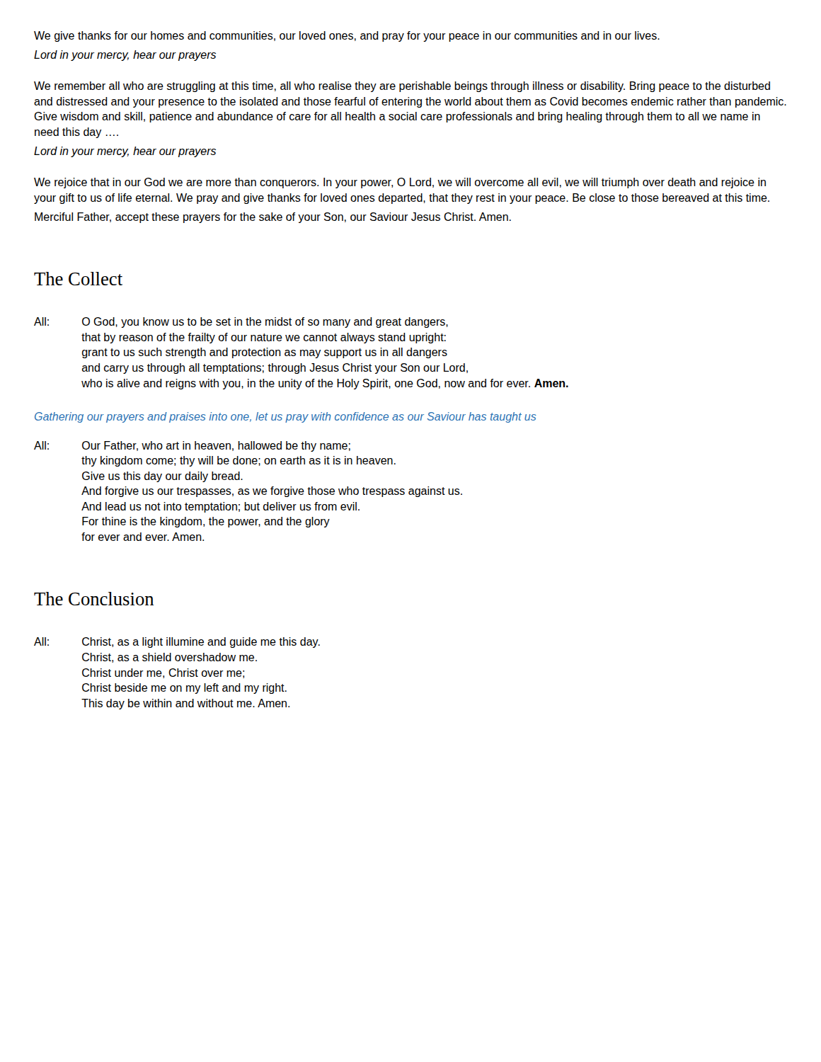We give thanks for our homes and communities, our loved ones, and pray for your peace in our communities and in our lives.
Lord in your mercy, hear our prayers
We remember all who are struggling at this time, all who realise they are perishable beings through illness or disability. Bring peace to the disturbed and distressed and your presence to the isolated and those fearful of entering the world about them as Covid becomes endemic rather than pandemic. Give wisdom and skill, patience and abundance of care for all health a social care professionals and bring healing through them to all we name in need this day ….
Lord in your mercy, hear our prayers
We rejoice that in our God we are more than conquerors. In your power, O Lord, we will overcome all evil, we will triumph over death and rejoice in your gift to us of life eternal. We pray and give thanks for loved ones departed, that they rest in your peace. Be close to those bereaved at this time.
Merciful Father, accept these prayers for the sake of your Son, our Saviour Jesus Christ. Amen.
The Collect
| All: | O God, you know us to be set in the midst of so many and great dangers, that by reason of the frailty of our nature we cannot always stand upright: grant to us such strength and protection as may support us in all dangers and carry us through all temptations; through Jesus Christ your Son our Lord, who is alive and reigns with you, in the unity of the Holy Spirit, one God, now and for ever. Amen. |
Gathering our prayers and praises into one, let us pray with confidence as our Saviour has taught us
| All: | Our Father, who art in heaven, hallowed be thy name; thy kingdom come; thy will be done; on earth as it is in heaven. Give us this day our daily bread. And forgive us our trespasses, as we forgive those who trespass against us. And lead us not into temptation; but deliver us from evil. For thine is the kingdom, the power, and the glory for ever and ever. Amen. |
The Conclusion
| All: | Christ, as a light illumine and guide me this day. Christ, as a shield overshadow me. Christ under me, Christ over me; Christ beside me on my left and my right. This day be within and without me. Amen. |